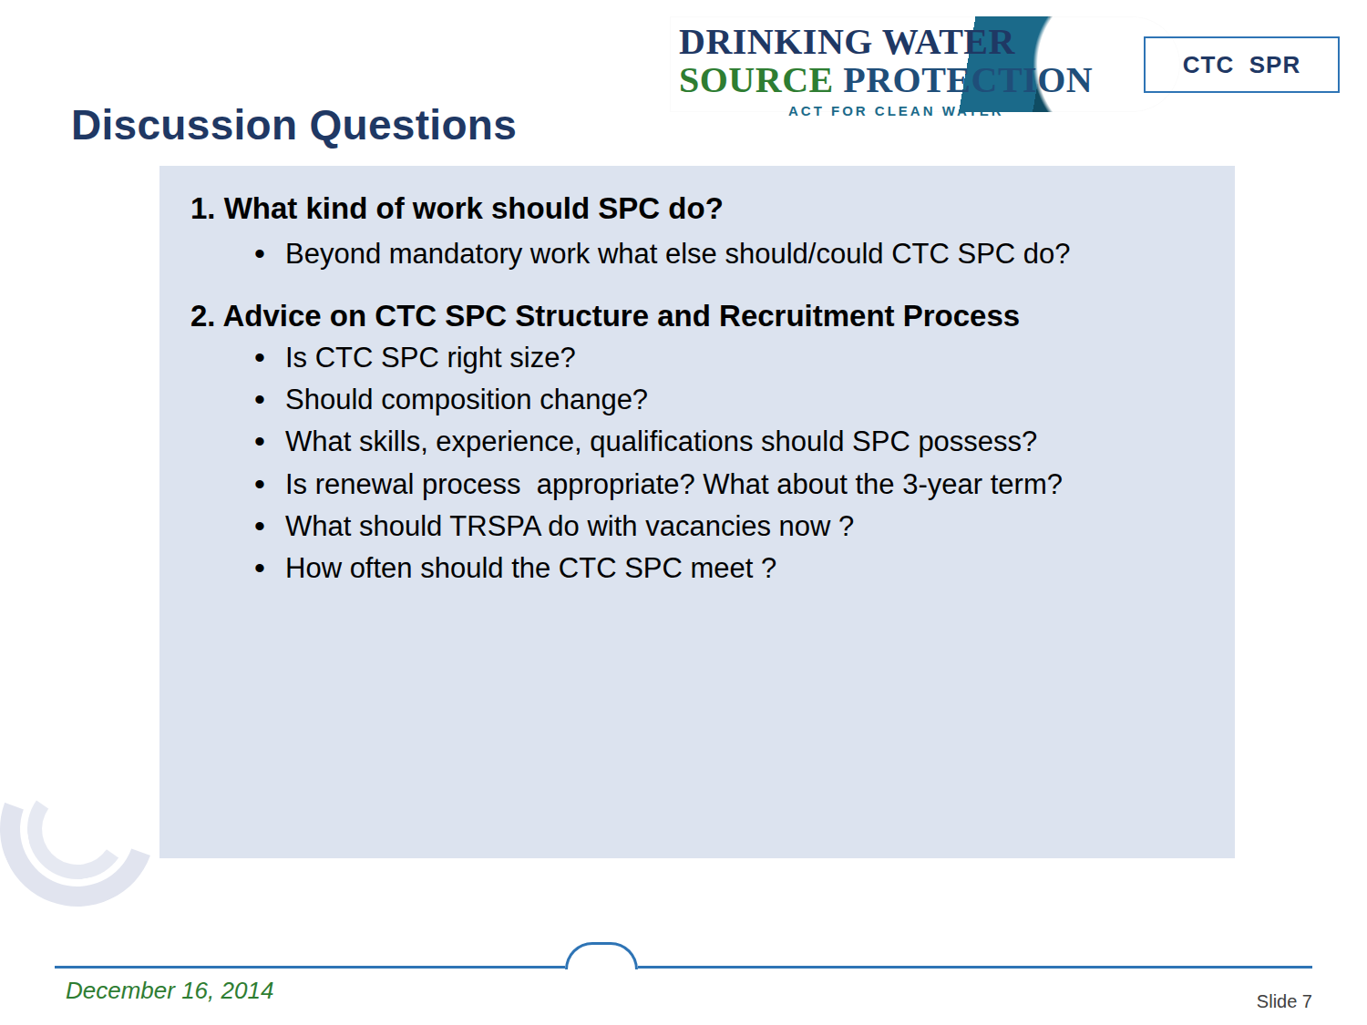DRINKING WATER
SOURCE PROTECTION
ACT FOR CLEAN WATER
CTC SPR
Discussion Questions
1. What kind of work should SPC do?
Beyond mandatory work what else should/could CTC SPC do?
2. Advice on CTC SPC Structure and Recruitment Process
Is CTC SPC right size?
Should composition change?
What skills, experience, qualifications should SPC possess?
Is renewal process appropriate? What about the 3-year term?
What should TRSPA do with vacancies now ?
How often should the CTC SPC meet ?
December 16, 2014
Slide 7